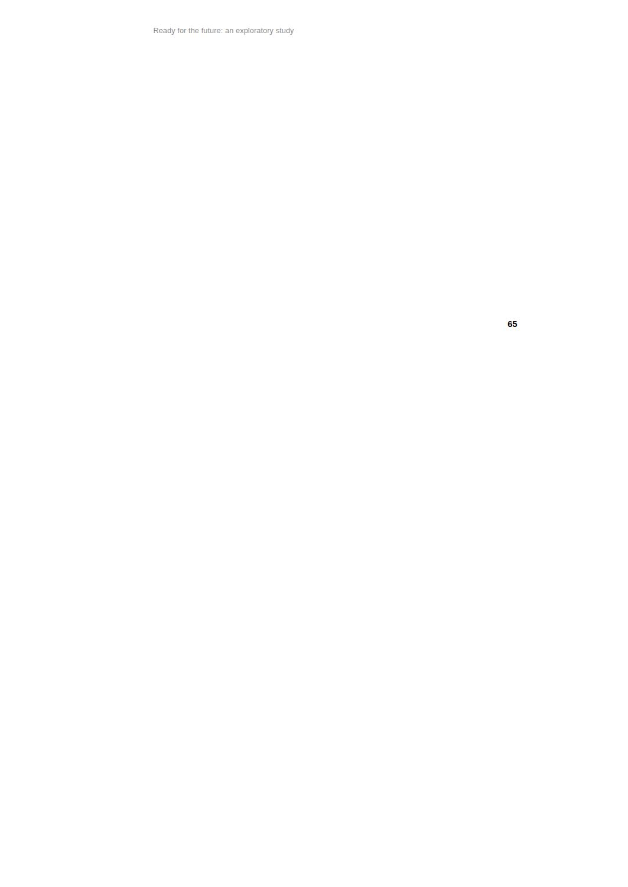Ready for the future: an exploratory study
65